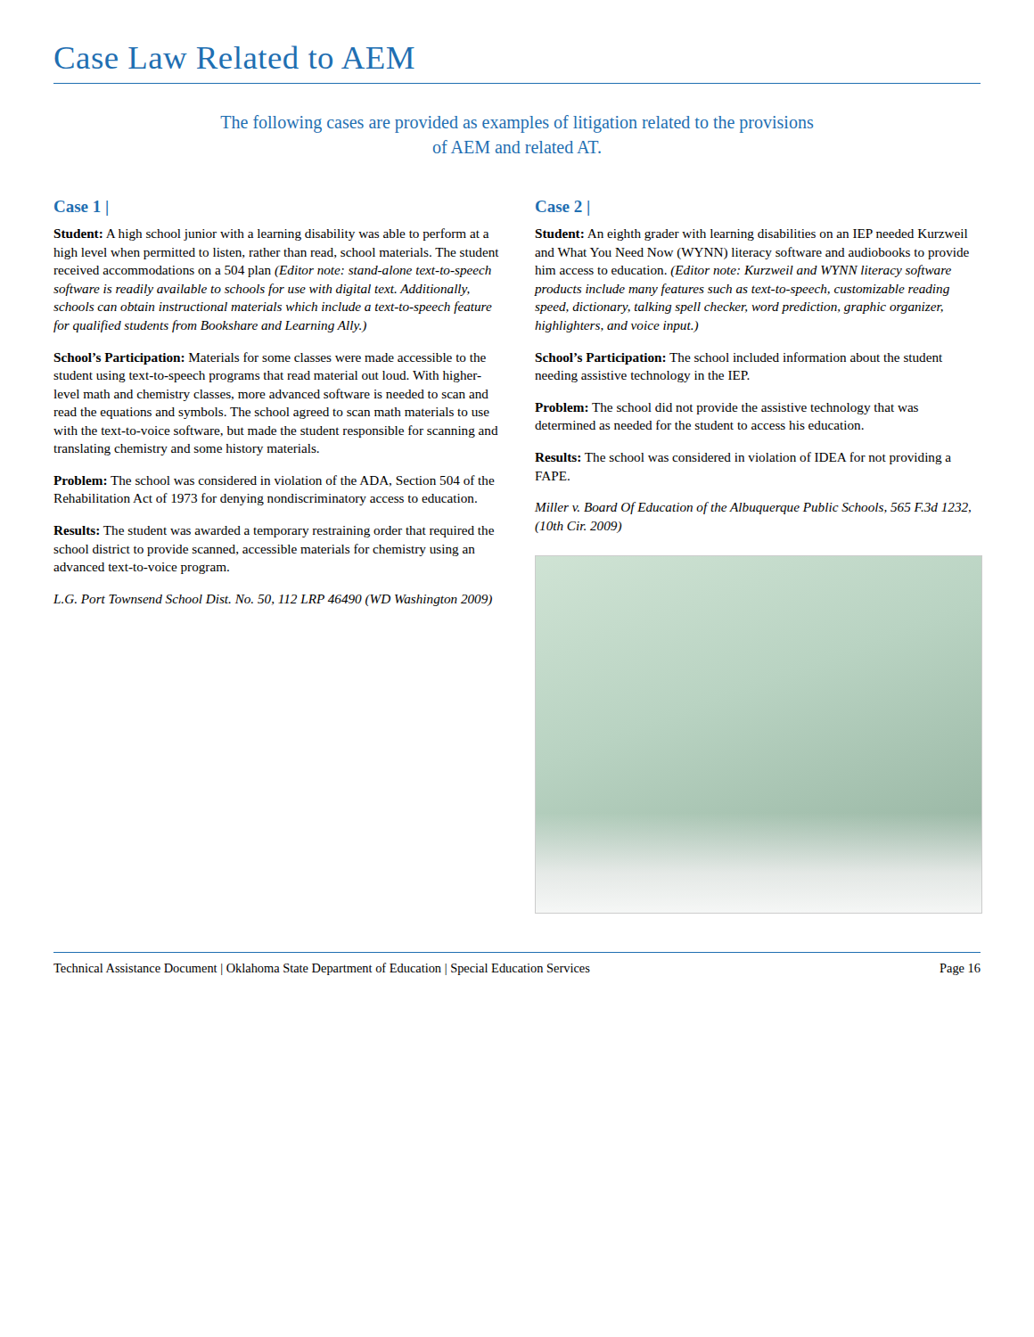Case Law Related to AEM
The following cases are provided as examples of litigation related to the provisions
of AEM and related AT.
Case 1 |
Student: A high school junior with a learning disability was able to perform at a high level when permitted to listen, rather than read, school materials. The student received accommodations on a 504 plan (Editor note: stand-alone text-to-speech software is readily available to schools for use with digital text. Additionally, schools can obtain instructional materials which include a text-to-speech feature for qualified students from Bookshare and Learning Ally.)
School’s Participation: Materials for some classes were made accessible to the student using text-to-speech programs that read material out loud. With higher-level math and chemistry classes, more advanced software is needed to scan and read the equations and symbols. The school agreed to scan math materials to use with the text-to-voice software, but made the student responsible for scanning and translating chemistry and some history materials.
Problem: The school was considered in violation of the ADA, Section 504 of the Rehabilitation Act of 1973 for denying nondiscriminatory access to education.
Results: The student was awarded a temporary restraining order that required the school district to provide scanned, accessible materials for chemistry using an advanced text-to-voice program.
L.G. Port Townsend School Dist. No. 50, 112 LRP 46490 (WD Washington 2009)
Case 2 |
Student: An eighth grader with learning disabilities on an IEP needed Kurzweil and What You Need Now (WYNN) literacy software and audiobooks to provide him access to education. (Editor note: Kurzweil and WYNN literacy software products include many features such as text-to-speech, customizable reading speed, dictionary, talking spell checker, word prediction, graphic organizer, highlighters, and voice input.)
School’s Participation: The school included information about the student needing assistive technology in the IEP.
Problem: The school did not provide the assistive technology that was determined as needed for the student to access his education.
Results: The school was considered in violation of IDEA for not providing a FAPE.
Miller v. Board Of Education of the Albuquerque Public Schools, 565 F.3d 1232, (10th Cir. 2009)
Technical Assistance Document | Oklahoma State Department of Education | Special Education Services
Page 16